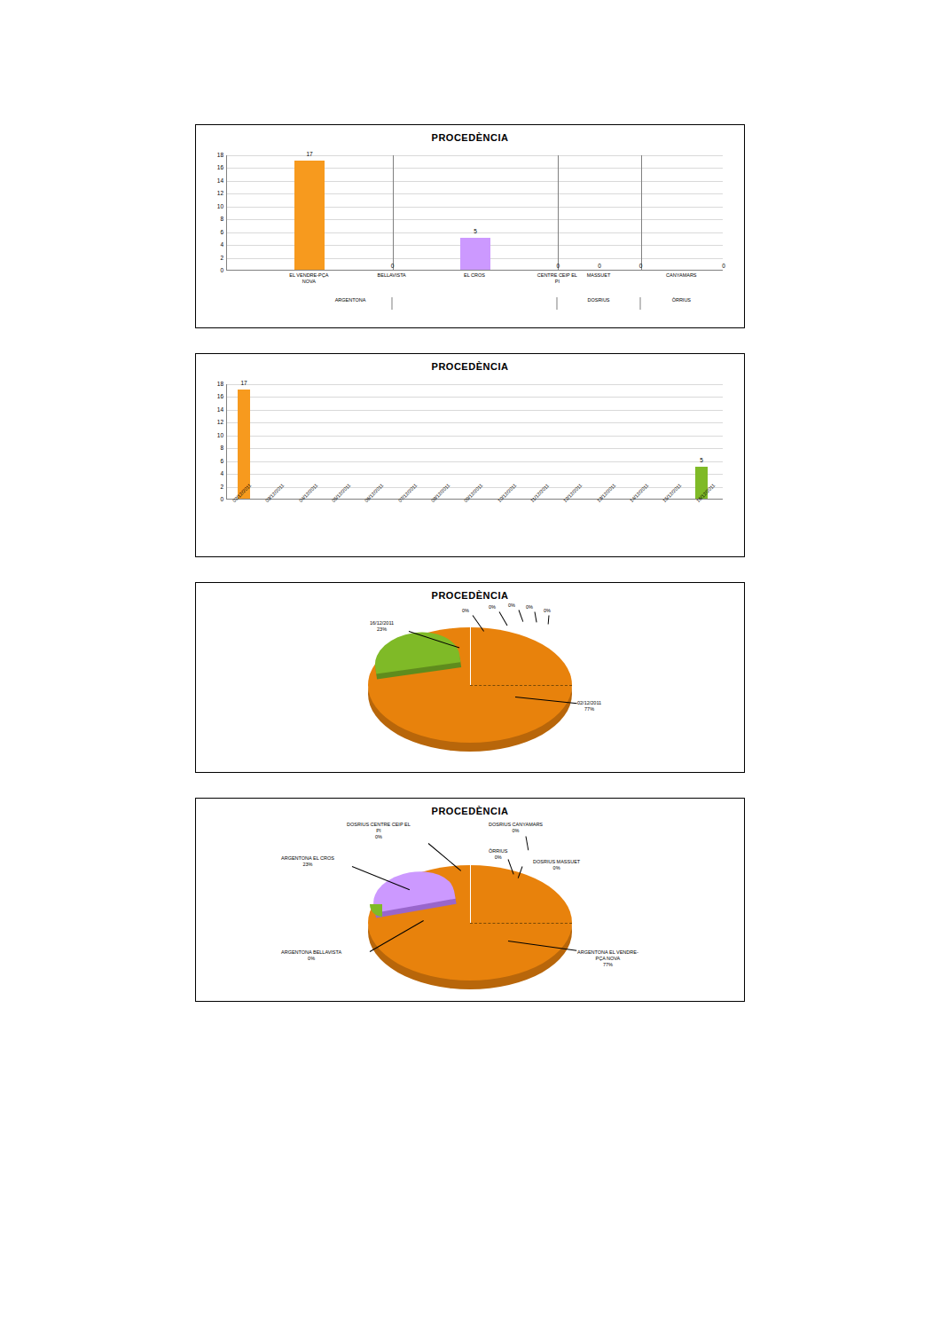PROCEDÈNCIA
18
16
14
12
10
8
6
4
2
0
17
0
5
0
0
0
0
EL VENDRE-PÇA
NOVA
BELLAVISTA
EL CROS
CENTRE CEIP EL
PI
MASSUET
CANYAMARS
ARGENTONA
DOSRIUS
ÒRRIUS
PROCEDÈNCIA
18
16
14
12
10
8
6
4
2
0
17
5
02/12/2011
03/12/2011
04/12/2011
05/12/2011
06/12/2011
07/12/2011
08/12/2011
09/12/2011
10/12/2011
11/12/2011
12/12/2011
13/12/2011
14/12/2011
15/12/2011
16/12/2011
PROCEDÈNCIA
0%
0%
0%
0%
0%
16/12/2011
23%
02/12/2011
77%
PROCEDÈNCIA
DOSRIUS CENTRE CEIP EL
PI
0%
DOSRIUS CANYAMARS
0%
ÒRRIUS
0%
DOSRIUS MASSUET
0%
ARGENTONA EL CROS
23%
ARGENTONA BELLAVISTA
0%
ARGENTONA EL VENDRE-
PÇA NOVA
77%